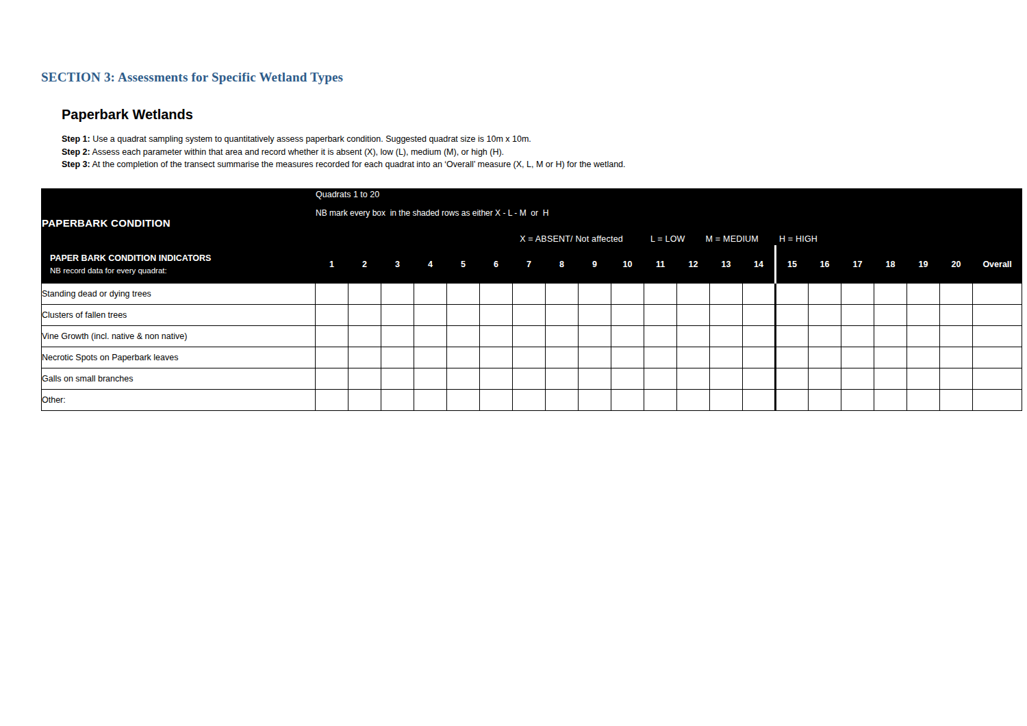SECTION 3: Assessments for Specific Wetland Types
Paperbark Wetlands
Step 1: Use a quadrat sampling system to quantitatively assess paperbark condition. Suggested quadrat size is 10m x 10m.
Step 2: Assess each parameter within that area and record whether it is absent (X), low (L), medium (M), or high (H).
Step 3: At the completion of the transect summarise the measures recorded for each quadrat into an ‘Overall’ measure (X, L, M or H) for the wetland.
| PAPERBARK CONDITION | Quadrats 1 to 20 NB mark every box in the shaded rows as either X - L - M or H X = ABSENT/ Not affected L = LOW M = MEDIUM H = HIGH |
| --- | --- |
| PAPER BARK CONDITION INDICATORS NB record data for every quadrat: | 1 | 2 | 3 | 4 | 5 | 6 | 7 | 8 | 9 | 10 | 11 | 12 | 13 | 14 | 15 | 16 | 17 | 18 | 19 | 20 | Overall |
| Standing dead or dying trees | | | | | | | | | | | | | | | | | | | | | |
| Clusters of fallen trees | | | | | | | | | | | | | | | | | | | | | |
| Vine Growth (incl. native & non native) | | | | | | | | | | | | | | | | | | | | | |
| Necrotic Spots on Paperbark leaves | | | | | | | | | | | | | | | | | | | | | |
| Galls on small branches | | | | | | | | | | | | | | | | | | | | | |
| Other: | | | | | | | | | | | | | | | | | | | | | |